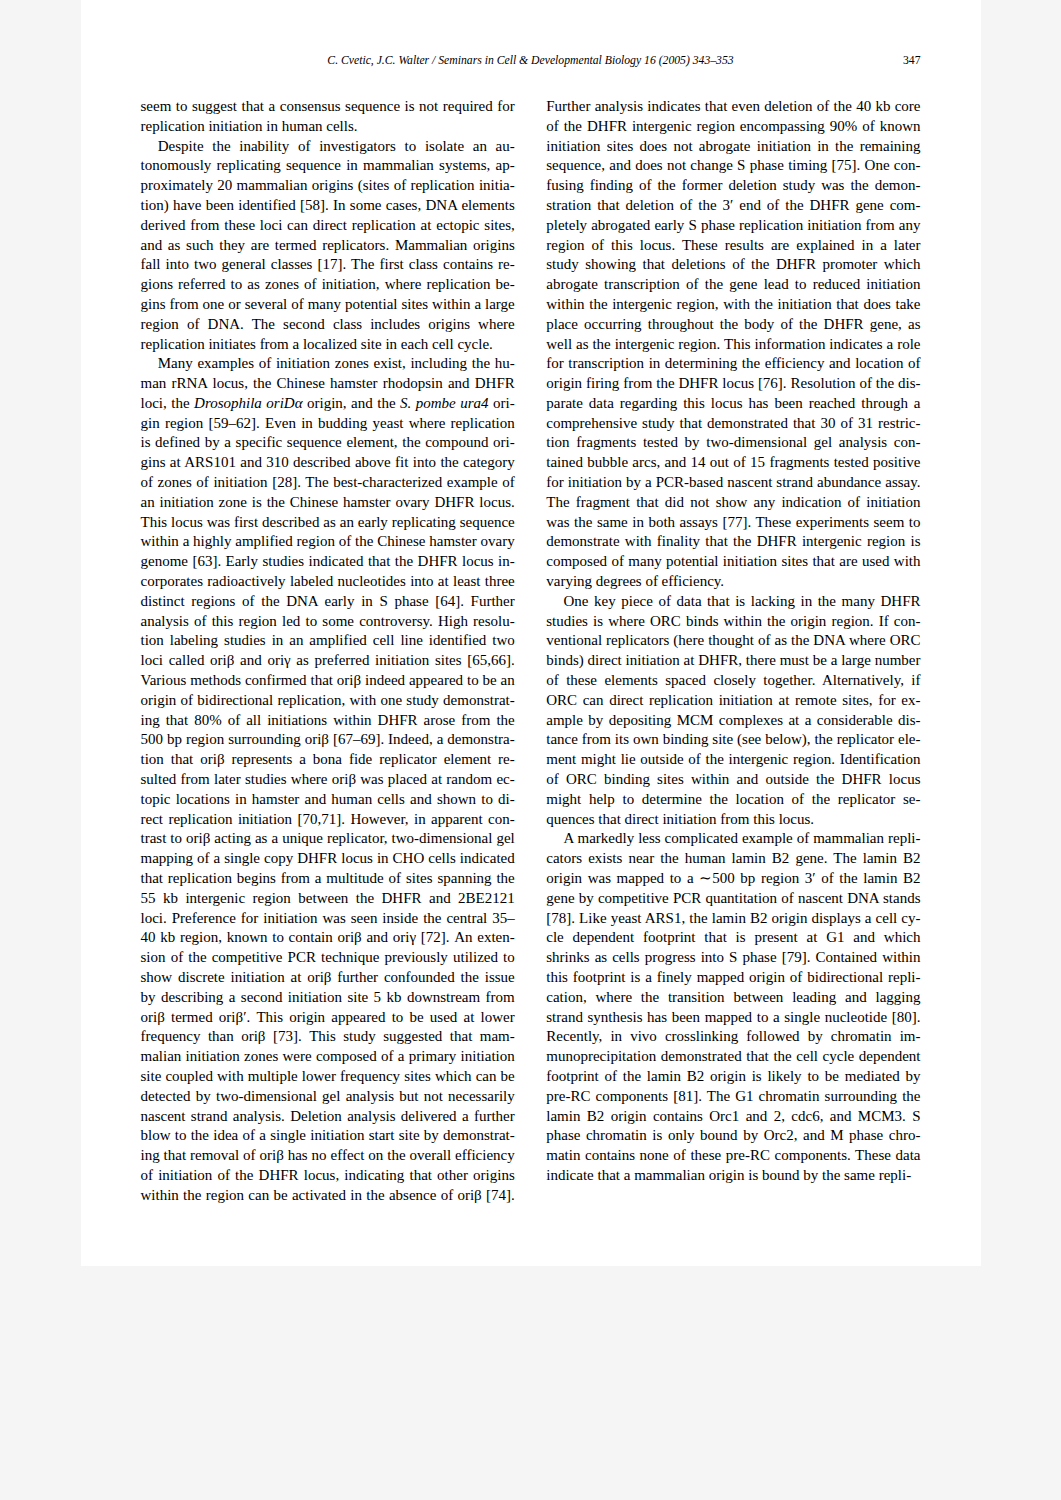C. Cvetic, J.C. Walter / Seminars in Cell & Developmental Biology 16 (2005) 343–353 347
seem to suggest that a consensus sequence is not required for replication initiation in human cells.
Despite the inability of investigators to isolate an autonomously replicating sequence in mammalian systems, approximately 20 mammalian origins (sites of replication initiation) have been identified [58]. In some cases, DNA elements derived from these loci can direct replication at ectopic sites, and as such they are termed replicators. Mammalian origins fall into two general classes [17]. The first class contains regions referred to as zones of initiation, where replication begins from one or several of many potential sites within a large region of DNA. The second class includes origins where replication initiates from a localized site in each cell cycle.
Many examples of initiation zones exist, including the human rRNA locus, the Chinese hamster rhodopsin and DHFR loci, the Drosophila oriDα origin, and the S. pombe ura4 origin region [59–62]. Even in budding yeast where replication is defined by a specific sequence element, the compound origins at ARS101 and 310 described above fit into the category of zones of initiation [28]. The best-characterized example of an initiation zone is the Chinese hamster ovary DHFR locus. This locus was first described as an early replicating sequence within a highly amplified region of the Chinese hamster ovary genome [63]. Early studies indicated that the DHFR locus incorporates radioactively labeled nucleotides into at least three distinct regions of the DNA early in S phase [64]. Further analysis of this region led to some controversy. High resolution labeling studies in an amplified cell line identified two loci called oriβ and oriγ as preferred initiation sites [65,66]. Various methods confirmed that oriβ indeed appeared to be an origin of bidirectional replication, with one study demonstrating that 80% of all initiations within DHFR arose from the 500 bp region surrounding oriβ [67–69]. Indeed, a demonstration that oriβ represents a bona fide replicator element resulted from later studies where oriβ was placed at random ectopic locations in hamster and human cells and shown to direct replication initiation [70,71]. However, in apparent contrast to oriβ acting as a unique replicator, two-dimensional gel mapping of a single copy DHFR locus in CHO cells indicated that replication begins from a multitude of sites spanning the 55 kb intergenic region between the DHFR and 2BE2121 loci. Preference for initiation was seen inside the central 35–40 kb region, known to contain oriβ and oriγ [72]. An extension of the competitive PCR technique previously utilized to show discrete initiation at oriβ further confounded the issue by describing a second initiation site 5 kb downstream from oriβ termed oriβ′. This origin appeared to be used at lower frequency than oriβ [73]. This study suggested that mammalian initiation zones were composed of a primary initiation site coupled with multiple lower frequency sites which can be detected by two-dimensional gel analysis but not necessarily nascent strand analysis. Deletion analysis delivered a further blow to the idea of a single initiation start site by demonstrating that removal of oriβ has no effect on the overall efficiency of initiation of the DHFR locus, indicating that other origins within the region can be activated in the absence of oriβ [74]. Further analysis indicates that even deletion of the 40 kb core of the DHFR intergenic region encompassing 90% of known initiation sites does not abrogate initiation in the remaining sequence, and does not change S phase timing [75]. One confusing finding of the former deletion study was the demonstration that deletion of the 3′ end of the DHFR gene completely abrogated early S phase replication initiation from any region of this locus. These results are explained in a later study showing that deletions of the DHFR promoter which abrogate transcription of the gene lead to reduced initiation within the intergenic region, with the initiation that does take place occurring throughout the body of the DHFR gene, as well as the intergenic region. This information indicates a role for transcription in determining the efficiency and location of origin firing from the DHFR locus [76]. Resolution of the disparate data regarding this locus has been reached through a comprehensive study that demonstrated that 30 of 31 restriction fragments tested by two-dimensional gel analysis contained bubble arcs, and 14 out of 15 fragments tested positive for initiation by a PCR-based nascent strand abundance assay. The fragment that did not show any indication of initiation was the same in both assays [77]. These experiments seem to demonstrate with finality that the DHFR intergenic region is composed of many potential initiation sites that are used with varying degrees of efficiency.
One key piece of data that is lacking in the many DHFR studies is where ORC binds within the origin region. If conventional replicators (here thought of as the DNA where ORC binds) direct initiation at DHFR, there must be a large number of these elements spaced closely together. Alternatively, if ORC can direct replication initiation at remote sites, for example by depositing MCM complexes at a considerable distance from its own binding site (see below), the replicator element might lie outside of the intergenic region. Identification of ORC binding sites within and outside the DHFR locus might help to determine the location of the replicator sequences that direct initiation from this locus.
A markedly less complicated example of mammalian replicators exists near the human lamin B2 gene. The lamin B2 origin was mapped to a ∼500 bp region 3′ of the lamin B2 gene by competitive PCR quantitation of nascent DNA stands [78]. Like yeast ARS1, the lamin B2 origin displays a cell cycle dependent footprint that is present at G1 and which shrinks as cells progress into S phase [79]. Contained within this footprint is a finely mapped origin of bidirectional replication, where the transition between leading and lagging strand synthesis has been mapped to a single nucleotide [80]. Recently, in vivo crosslinking followed by chromatin immunoprecipitation demonstrated that the cell cycle dependent footprint of the lamin B2 origin is likely to be mediated by pre-RC components [81]. The G1 chromatin surrounding the lamin B2 origin contains Orc1 and 2, cdc6, and MCM3. S phase chromatin is only bound by Orc2, and M phase chromatin contains none of these pre-RC components. These data indicate that a mammalian origin is bound by the same repli-